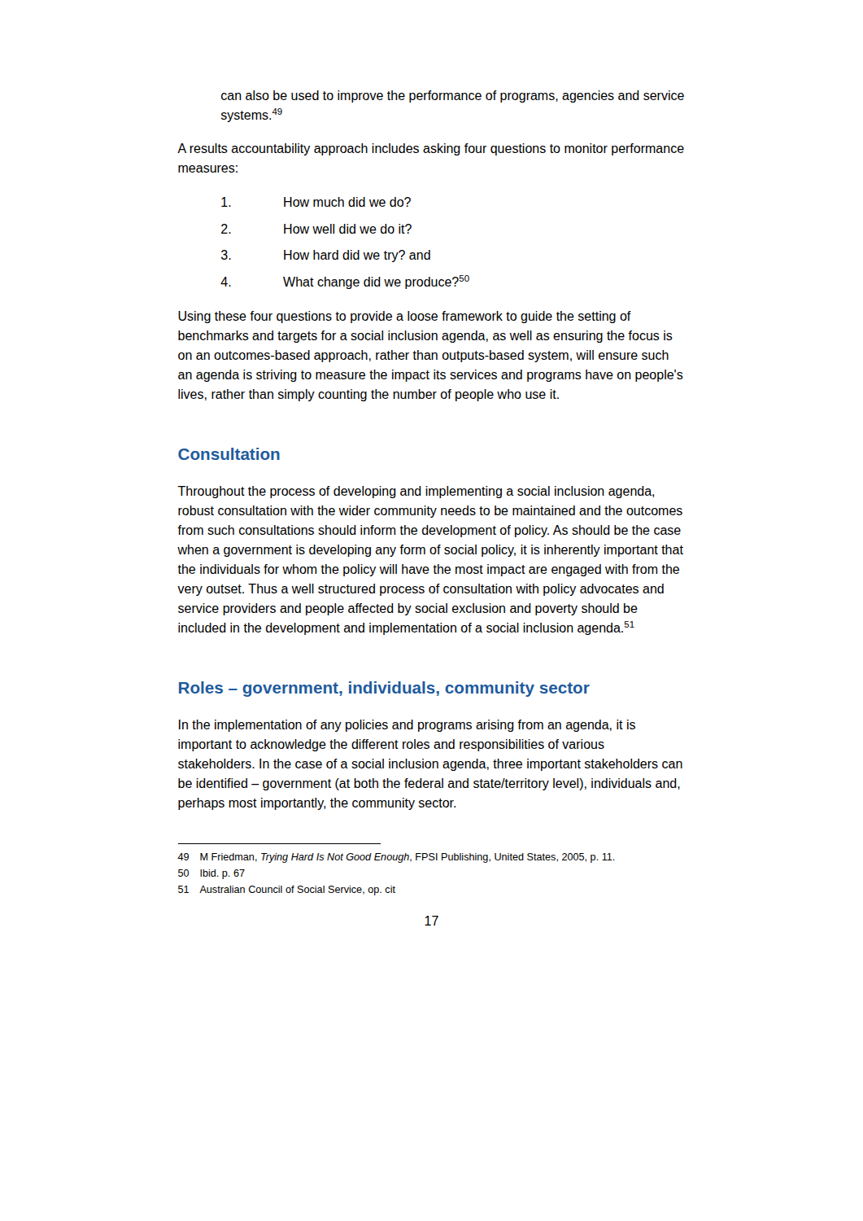can also be used to improve the performance of programs, agencies and service systems.49
A results accountability approach includes asking four questions to monitor performance measures:
1. How much did we do?
2. How well did we do it?
3. How hard did we try? and
4. What change did we produce?50
Using these four questions to provide a loose framework to guide the setting of benchmarks and targets for a social inclusion agenda, as well as ensuring the focus is on an outcomes-based approach, rather than outputs-based system, will ensure such an agenda is striving to measure the impact its services and programs have on people's lives, rather than simply counting the number of people who use it.
Consultation
Throughout the process of developing and implementing a social inclusion agenda, robust consultation with the wider community needs to be maintained and the outcomes from such consultations should inform the development of policy. As should be the case when a government is developing any form of social policy, it is inherently important that the individuals for whom the policy will have the most impact are engaged with from the very outset. Thus a well structured process of consultation with policy advocates and service providers and people affected by social exclusion and poverty should be included in the development and implementation of a social inclusion agenda.51
Roles – government, individuals, community sector
In the implementation of any policies and programs arising from an agenda, it is important to acknowledge the different roles and responsibilities of various stakeholders. In the case of a social inclusion agenda, three important stakeholders can be identified – government (at both the federal and state/territory level), individuals and, perhaps most importantly, the community sector.
49 M Friedman, Trying Hard Is Not Good Enough, FPSI Publishing, United States, 2005, p. 11.
50 Ibid. p. 67
51 Australian Council of Social Service, op. cit
17